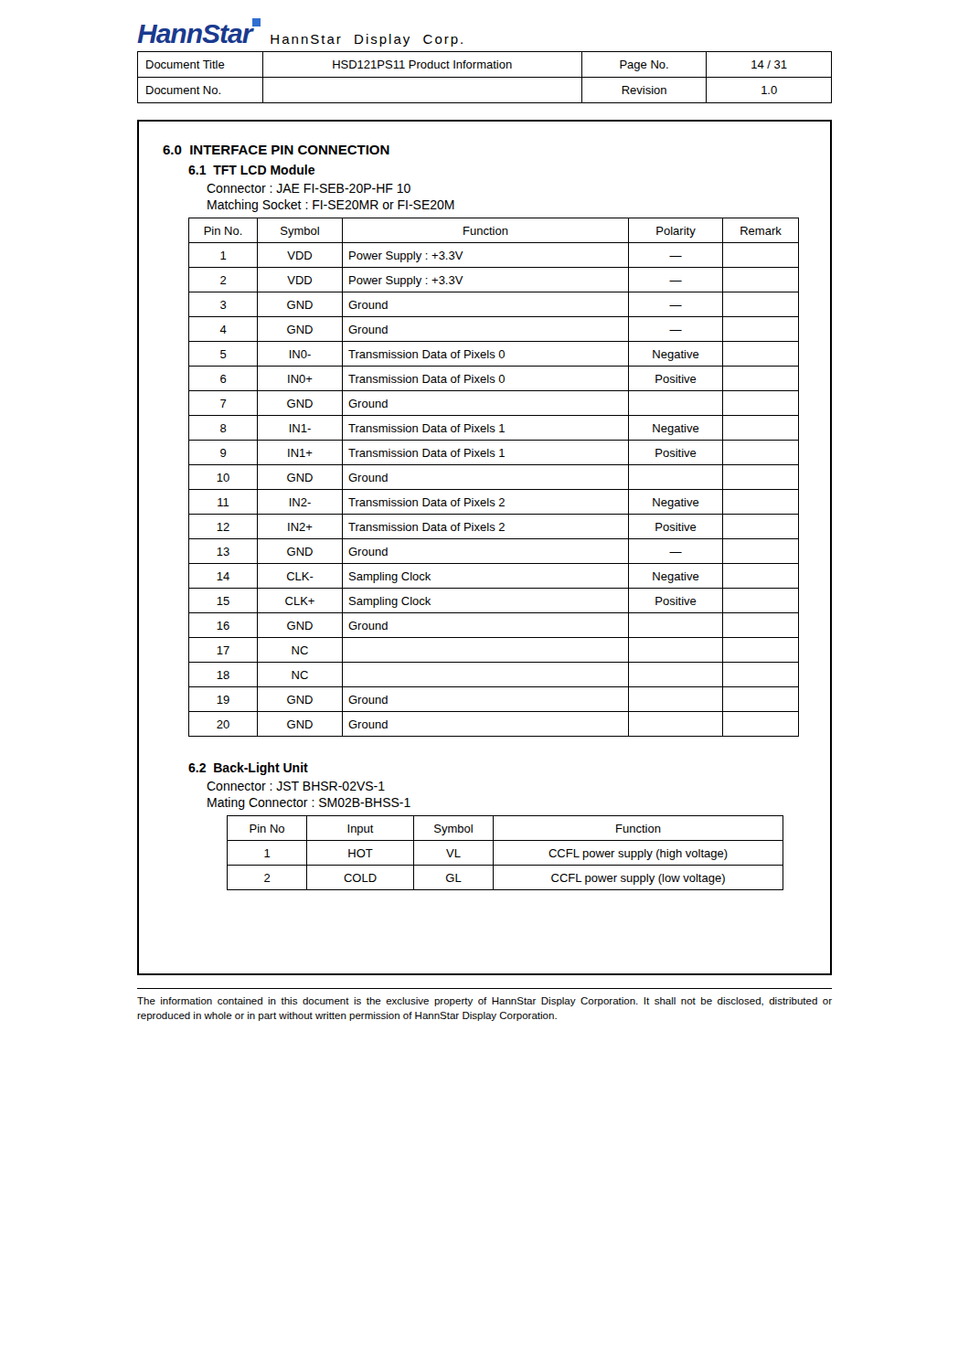HannStar
HannStar Display Corp.
| Document Title | HSD121PS11 Product Information | Page No. | 14 / 31 |
| Document No. | | Revision | 1.0 |
6.0 INTERFACE PIN CONNECTION
6.1 TFT LCD Module
Connector : JAE FI-SEB-20P-HF 10
Matching Socket : FI-SE20MR or FI-SE20M
| Pin No. | Symbol | Function | Polarity | Remark |
| --- | --- | --- | --- | --- |
| 1 | VDD | Power Supply : +3.3V | — | |
| 2 | VDD | Power Supply : +3.3V | — | |
| 3 | GND | Ground | — | |
| 4 | GND | Ground | — | |
| 5 | IN0- | Transmission Data of Pixels 0 | Negative | |
| 6 | IN0+ | Transmission Data of Pixels 0 | Positive | |
| 7 | GND | Ground | | |
| 8 | IN1- | Transmission Data of Pixels 1 | Negative | |
| 9 | IN1+ | Transmission Data of Pixels 1 | Positive | |
| 10 | GND | Ground | | |
| 11 | IN2- | Transmission Data of Pixels 2 | Negative | |
| 12 | IN2+ | Transmission Data of Pixels 2 | Positive | |
| 13 | GND | Ground | — | |
| 14 | CLK- | Sampling Clock | Negative | |
| 15 | CLK+ | Sampling Clock | Positive | |
| 16 | GND | Ground | | |
| 17 | NC | | | |
| 18 | NC | | | |
| 19 | GND | Ground | | |
| 20 | GND | Ground | | |
6.2 Back-Light Unit
Connector : JST BHSR-02VS-1
Mating Connector : SM02B-BHSS-1
| Pin No | Input | Symbol | Function |
| --- | --- | --- | --- |
| 1 | HOT | VL | CCFL power supply (high voltage) |
| 2 | COLD | GL | CCFL power supply (low voltage) |
The information contained in this document is the exclusive property of HannStar Display Corporation. It shall not be disclosed, distributed or reproduced in whole or in part without written permission of HannStar Display Corporation.